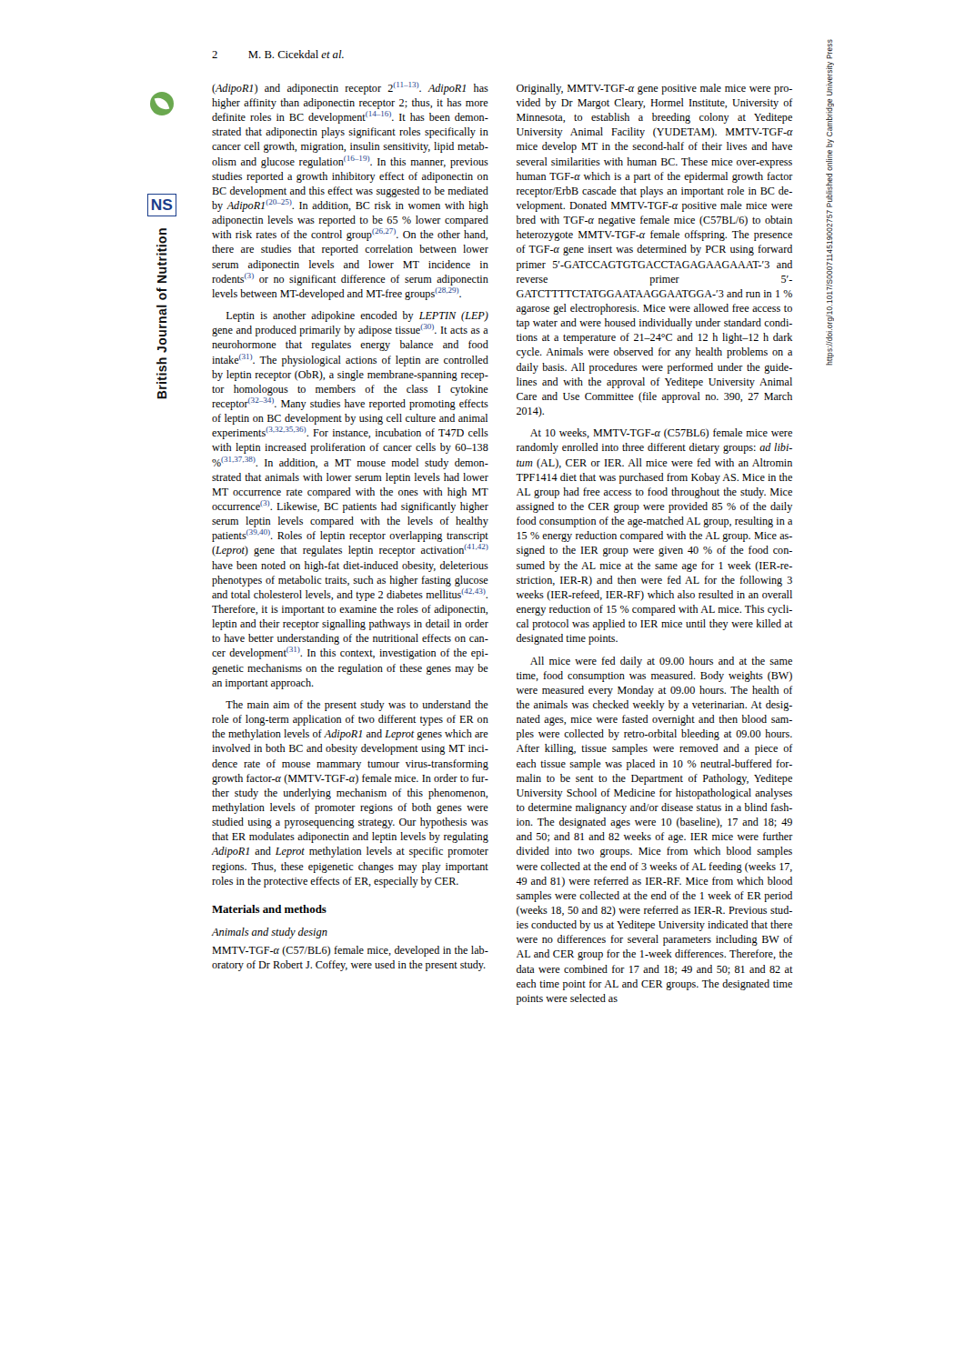https://doi.org/10.1017/S0007114519002757 Published online by Cambridge University Press
NS
British Journal of Nutrition
2 M. B. Cicekdal et al.
(AdipoR1) and adiponectin receptor 2(11–13). AdipoR1 has higher affinity than adiponectin receptor 2; thus, it has more definite roles in BC development(14–16). It has been demonstrated that adiponectin plays significant roles specifically in cancer cell growth, migration, insulin sensitivity, lipid metabolism and glucose regulation(16–19). In this manner, previous studies reported a growth inhibitory effect of adiponectin on BC development and this effect was suggested to be mediated by AdipoR1(20–25). In addition, BC risk in women with high adiponectin levels was reported to be 65 % lower compared with risk rates of the control group(26,27). On the other hand, there are studies that reported correlation between lower serum adiponectin levels and lower MT incidence in rodents(3) or no significant difference of serum adiponectin levels between MT-developed and MT-free groups(28,29).
Leptin is another adipokine encoded by LEPTIN (LEP) gene and produced primarily by adipose tissue(30). It acts as a neurohormone that regulates energy balance and food intake(31). The physiological actions of leptin are controlled by leptin receptor (ObR), a single membrane-spanning receptor homologous to members of the class I cytokine receptor(32–34). Many studies have reported promoting effects of leptin on BC development by using cell culture and animal experiments(3,32,35,36). For instance, incubation of T47D cells with leptin increased proliferation of cancer cells by 60–138 %(31,37,38). In addition, a MT mouse model study demonstrated that animals with lower serum leptin levels had lower MT occurrence rate compared with the ones with high MT occurrence(3). Likewise, BC patients had significantly higher serum leptin levels compared with the levels of healthy patients(39,40). Roles of leptin receptor overlapping transcript (Leprot) gene that regulates leptin receptor activation(41,42) have been noted on high-fat diet-induced obesity, deleterious phenotypes of metabolic traits, such as higher fasting glucose and total cholesterol levels, and type 2 diabetes mellitus(42,43). Therefore, it is important to examine the roles of adiponectin, leptin and their receptor signalling pathways in detail in order to have better understanding of the nutritional effects on cancer development(31). In this context, investigation of the epigenetic mechanisms on the regulation of these genes may be an important approach.
The main aim of the present study was to understand the role of long-term application of two different types of ER on the methylation levels of AdipoR1 and Leprot genes which are involved in both BC and obesity development using MT incidence rate of mouse mammary tumour virus-transforming growth factor-α (MMTV-TGF-α) female mice. In order to further study the underlying mechanism of this phenomenon, methylation levels of promoter regions of both genes were studied using a pyrosequencing strategy. Our hypothesis was that ER modulates adiponectin and leptin levels by regulating AdipoR1 and Leprot methylation levels at specific promoter regions. Thus, these epigenetic changes may play important roles in the protective effects of ER, especially by CER.
Materials and methods
Animals and study design
MMTV-TGF-α (C57/BL6) female mice, developed in the laboratory of Dr Robert J. Coffey, were used in the present study.
Originally, MMTV-TGF-α gene positive male mice were provided by Dr Margot Cleary, Hormel Institute, University of Minnesota, to establish a breeding colony at Yeditepe University Animal Facility (YUDETAM). MMTV-TGF-α mice develop MT in the second-half of their lives and have several similarities with human BC. These mice over-express human TGF-α which is a part of the epidermal growth factor receptor/ErbB cascade that plays an important role in BC development. Donated MMTV-TGF-α positive male mice were bred with TGF-α negative female mice (C57BL/6) to obtain heterozygote MMTV-TGF-α female offspring. The presence of TGF-α gene insert was determined by PCR using forward primer 5′-GATCCAGTGTGACCTAGAGAAGAAAT-′3 and reverse primer 5′-GATCTTTTCTATGGAATAAGGAATGGA-′3 and run in 1 % agarose gel electrophoresis. Mice were allowed free access to tap water and were housed individually under standard conditions at a temperature of 21–24°C and 12 h light–12 h dark cycle. Animals were observed for any health problems on a daily basis. All procedures were performed under the guidelines and with the approval of Yeditepe University Animal Care and Use Committee (file approval no. 390, 27 March 2014).
At 10 weeks, MMTV-TGF-α (C57BL6) female mice were randomly enrolled into three different dietary groups: ad libitum (AL), CER or IER. All mice were fed with an Altromin TPF1414 diet that was purchased from Kobay AS. Mice in the AL group had free access to food throughout the study. Mice assigned to the CER group were provided 85 % of the daily food consumption of the age-matched AL group, resulting in a 15 % energy reduction compared with the AL group. Mice assigned to the IER group were given 40 % of the food consumed by the AL mice at the same age for 1 week (IER-restriction, IER-R) and then were fed AL for the following 3 weeks (IER-refeed, IER-RF) which also resulted in an overall energy reduction of 15 % compared with AL mice. This cyclical protocol was applied to IER mice until they were killed at designated time points.
All mice were fed daily at 09.00 hours and at the same time, food consumption was measured. Body weights (BW) were measured every Monday at 09.00 hours. The health of the animals was checked weekly by a veterinarian. At designated ages, mice were fasted overnight and then blood samples were collected by retro-orbital bleeding at 09.00 hours. After killing, tissue samples were removed and a piece of each tissue sample was placed in 10 % neutral-buffered formalin to be sent to the Department of Pathology, Yeditepe University School of Medicine for histopathological analyses to determine malignancy and/or disease status in a blind fashion. The designated ages were 10 (baseline), 17 and 18; 49 and 50; and 81 and 82 weeks of age. IER mice were further divided into two groups. Mice from which blood samples were collected at the end of 3 weeks of AL feeding (weeks 17, 49 and 81) were referred as IER-RF. Mice from which blood samples were collected at the end of the 1 week of ER period (weeks 18, 50 and 82) were referred as IER-R. Previous studies conducted by us at Yeditepe University indicated that there were no differences for several parameters including BW of AL and CER group for the 1-week differences. Therefore, the data were combined for 17 and 18; 49 and 50; 81 and 82 at each time point for AL and CER groups. The designated time points were selected as